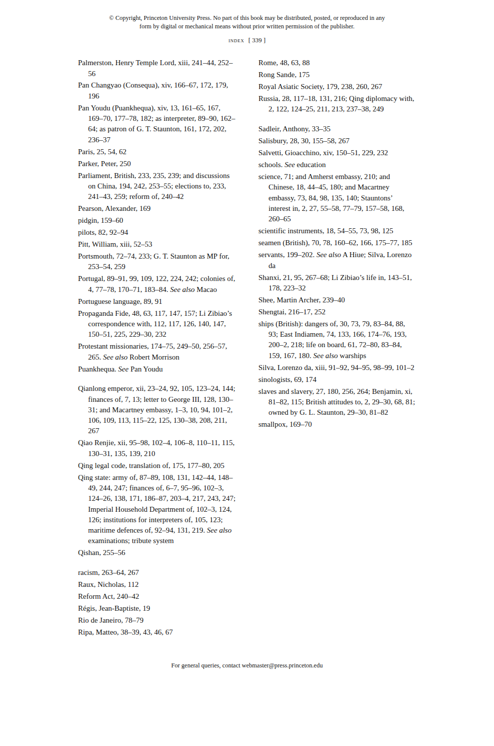© Copyright, Princeton University Press. No part of this book may be distributed, posted, or reproduced in any form by digital or mechanical means without prior written permission of the publisher.
index [ 339 ]
Palmerston, Henry Temple Lord, xiii, 241–44, 252–56
Pan Changyao (Consequa), xiv, 166–67, 172, 179, 196
Pan Youdu (Puankhequa), xiv, 13, 161–65, 167, 169–70, 177–78, 182; as interpreter, 89–90, 162–64; as patron of G. T. Staunton, 161, 172, 202, 236–37
Paris, 25, 54, 62
Parker, Peter, 250
Parliament, British, 233, 235, 239; and discussions on China, 194, 242, 253–55; elections to, 233, 241–43, 259; reform of, 240–42
Pearson, Alexander, 169
pidgin, 159–60
pilots, 82, 92–94
Pitt, William, xiii, 52–53
Portsmouth, 72–74, 233; G. T. Staunton as MP for, 253–54, 259
Portugal, 89–91, 99, 109, 122, 224, 242; colonies of, 4, 77–78, 170–71, 183–84. See also Macao
Portuguese language, 89, 91
Propaganda Fide, 48, 63, 117, 147, 157; Li Zibiao’s correspondence with, 112, 117, 126, 140, 147, 150–51, 225, 229–30, 232
Protestant missionaries, 174–75, 249–50, 256–57, 265. See also Robert Morrison
Puankhequa. See Pan Youdu
Qianlong emperor, xii, 23–24, 92, 105, 123–24, 144; finances of, 7, 13; letter to George III, 128, 130–31; and Macartney embassy, 1–3, 10, 94, 101–2, 106, 109, 113, 115–22, 125, 130–38, 208, 211, 267
Qiao Renjie, xii, 95–98, 102–4, 106–8, 110–11, 115, 130–31, 135, 139, 210
Qing legal code, translation of, 175, 177–80, 205
Qing state: army of, 87–89, 108, 131, 142–44, 148–49, 244, 247; finances of, 6–7, 95–96, 102–3, 124–26, 138, 171, 186–87, 203–4, 217, 243, 247; Imperial Household Department of, 102–3, 124, 126; institutions for interpreters of, 105, 123; maritime defences of, 92–94, 131, 219. See also examinations; tribute system
Qishan, 255–56
racism, 263–64, 267
Raux, Nicholas, 112
Reform Act, 240–42
Régis, Jean-Baptiste, 19
Rio de Janeiro, 78–79
Ripa, Matteo, 38–39, 43, 46, 67
Rome, 48, 63, 88
Rong Sande, 175
Royal Asiatic Society, 179, 238, 260, 267
Russia, 28, 117–18, 131, 216; Qing diplomacy with, 2, 122, 124–25, 211, 213, 237–38, 249
Sadleir, Anthony, 33–35
Salisbury, 28, 30, 155–58, 267
Salvetti, Gioacchino, xiv, 150–51, 229, 232
schools. See education
science, 71; and Amherst embassy, 210; and Chinese, 18, 44–45, 180; and Macartney embassy, 73, 84, 98, 135, 140; Stauntons’ interest in, 2, 27, 55–58, 77–79, 157–58, 168, 260–65
scientific instruments, 18, 54–55, 73, 98, 125
seamen (British), 70, 78, 160–62, 166, 175–77, 185
servants, 199–202. See also A Hiue; Silva, Lorenzo da
Shanxi, 21, 95, 267–68; Li Zibiao’s life in, 143–51, 178, 223–32
Shee, Martin Archer, 239–40
Shengtai, 216–17, 252
ships (British): dangers of, 30, 73, 79, 83–84, 88, 93; East Indiamen, 74, 133, 166, 174–76, 193, 200–2, 218; life on board, 61, 72–80, 83–84, 159, 167, 180. See also warships
Silva, Lorenzo da, xiii, 91–92, 94–95, 98–99, 101–2
sinologists, 69, 174
slaves and slavery, 27, 180, 256, 264; Benjamin, xi, 81–82, 115; British attitudes to, 2, 29–30, 68, 81; owned by G. L. Staunton, 29–30, 81–82
smallpox, 169–70
For general queries, contact webmaster@press.princeton.edu